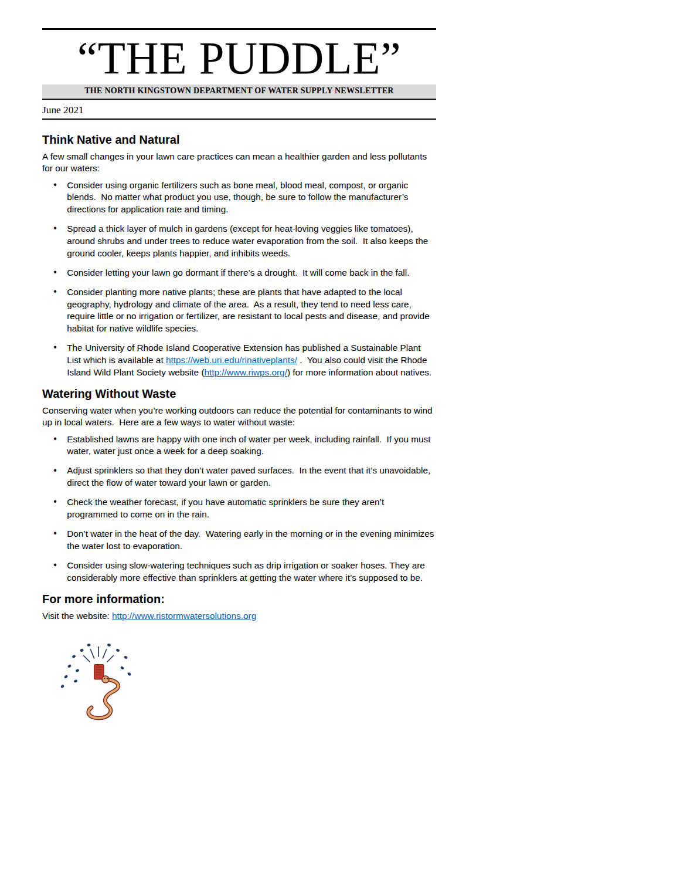“THE PUDDLE”
THE NORTH KINGSTOWN DEPARTMENT OF WATER SUPPLY NEWSLETTER
June 2021
Think Native and Natural
A few small changes in your lawn care practices can mean a healthier garden and less pollutants for our waters:
Consider using organic fertilizers such as bone meal, blood meal, compost, or organic blends. No matter what product you use, though, be sure to follow the manufacturer’s directions for application rate and timing.
Spread a thick layer of mulch in gardens (except for heat-loving veggies like tomatoes), around shrubs and under trees to reduce water evaporation from the soil. It also keeps the ground cooler, keeps plants happier, and inhibits weeds.
Consider letting your lawn go dormant if there’s a drought. It will come back in the fall.
Consider planting more native plants; these are plants that have adapted to the local geography, hydrology and climate of the area. As a result, they tend to need less care, require little or no irrigation or fertilizer, are resistant to local pests and disease, and provide habitat for native wildlife species.
The University of Rhode Island Cooperative Extension has published a Sustainable Plant List which is available at https://web.uri.edu/rinativeplants/ . You also could visit the Rhode Island Wild Plant Society website (http://www.riwps.org/) for more information about natives.
Watering Without Waste
Conserving water when you’re working outdoors can reduce the potential for contaminants to wind up in local waters. Here are a few ways to water without waste:
Established lawns are happy with one inch of water per week, including rainfall. If you must water, water just once a week for a deep soaking.
Adjust sprinklers so that they don’t water paved surfaces. In the event that it’s unavoidable, direct the flow of water toward your lawn or garden.
Check the weather forecast, if you have automatic sprinklers be sure they aren’t programmed to come on in the rain.
Don’t water in the heat of the day. Watering early in the morning or in the evening minimizes the water lost to evaporation.
Consider using slow-watering techniques such as drip irrigation or soaker hoses. They are considerably more effective than sprinklers at getting the water where it’s supposed to be.
For more information:
Visit the website: http://www.ristormwatersolutions.org